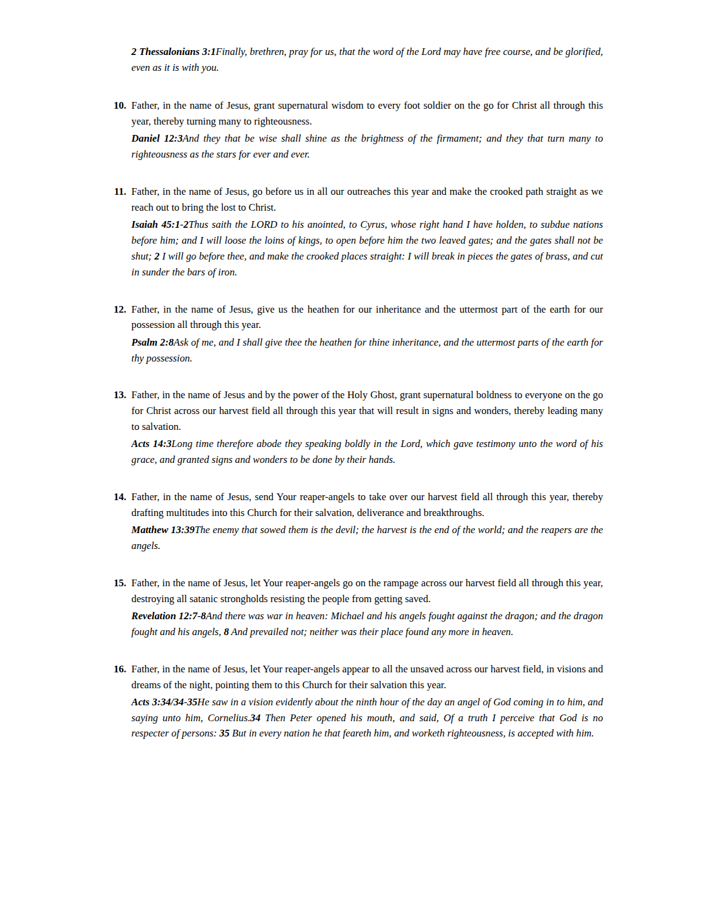2 Thessalonians 3:1 Finally, brethren, pray for us, that the word of the Lord may have free course, and be glorified, even as it is with you.
Father, in the name of Jesus, grant supernatural wisdom to every foot soldier on the go for Christ all through this year, thereby turning many to righteousness. Daniel 12:3 And they that be wise shall shine as the brightness of the firmament; and they that turn many to righteousness as the stars for ever and ever.
Father, in the name of Jesus, go before us in all our outreaches this year and make the crooked path straight as we reach out to bring the lost to Christ. Isaiah 45:1-2 Thus saith the LORD to his anointed, to Cyrus, whose right hand I have holden, to subdue nations before him; and I will loose the loins of kings, to open before him the two leaved gates; and the gates shall not be shut; 2 I will go before thee, and make the crooked places straight: I will break in pieces the gates of brass, and cut in sunder the bars of iron.
Father, in the name of Jesus, give us the heathen for our inheritance and the uttermost part of the earth for our possession all through this year. Psalm 2:8 Ask of me, and I shall give thee the heathen for thine inheritance, and the uttermost parts of the earth for thy possession.
Father, in the name of Jesus and by the power of the Holy Ghost, grant supernatural boldness to everyone on the go for Christ across our harvest field all through this year that will result in signs and wonders, thereby leading many to salvation. Acts 14:3 Long time therefore abode they speaking boldly in the Lord, which gave testimony unto the word of his grace, and granted signs and wonders to be done by their hands.
Father, in the name of Jesus, send Your reaper-angels to take over our harvest field all through this year, thereby drafting multitudes into this Church for their salvation, deliverance and breakthroughs. Matthew 13:39 The enemy that sowed them is the devil; the harvest is the end of the world; and the reapers are the angels.
Father, in the name of Jesus, let Your reaper-angels go on the rampage across our harvest field all through this year, destroying all satanic strongholds resisting the people from getting saved. Revelation 12:7-8 And there was war in heaven: Michael and his angels fought against the dragon; and the dragon fought and his angels, 8 And prevailed not; neither was their place found any more in heaven.
Father, in the name of Jesus, let Your reaper-angels appear to all the unsaved across our harvest field, in visions and dreams of the night, pointing them to this Church for their salvation this year. Acts 3:34/34-35 He saw in a vision evidently about the ninth hour of the day an angel of God coming in to him, and saying unto him, Cornelius.34 Then Peter opened his mouth, and said, Of a truth I perceive that God is no respecter of persons: 35 But in every nation he that feareth him, and worketh righteousness, is accepted with him.